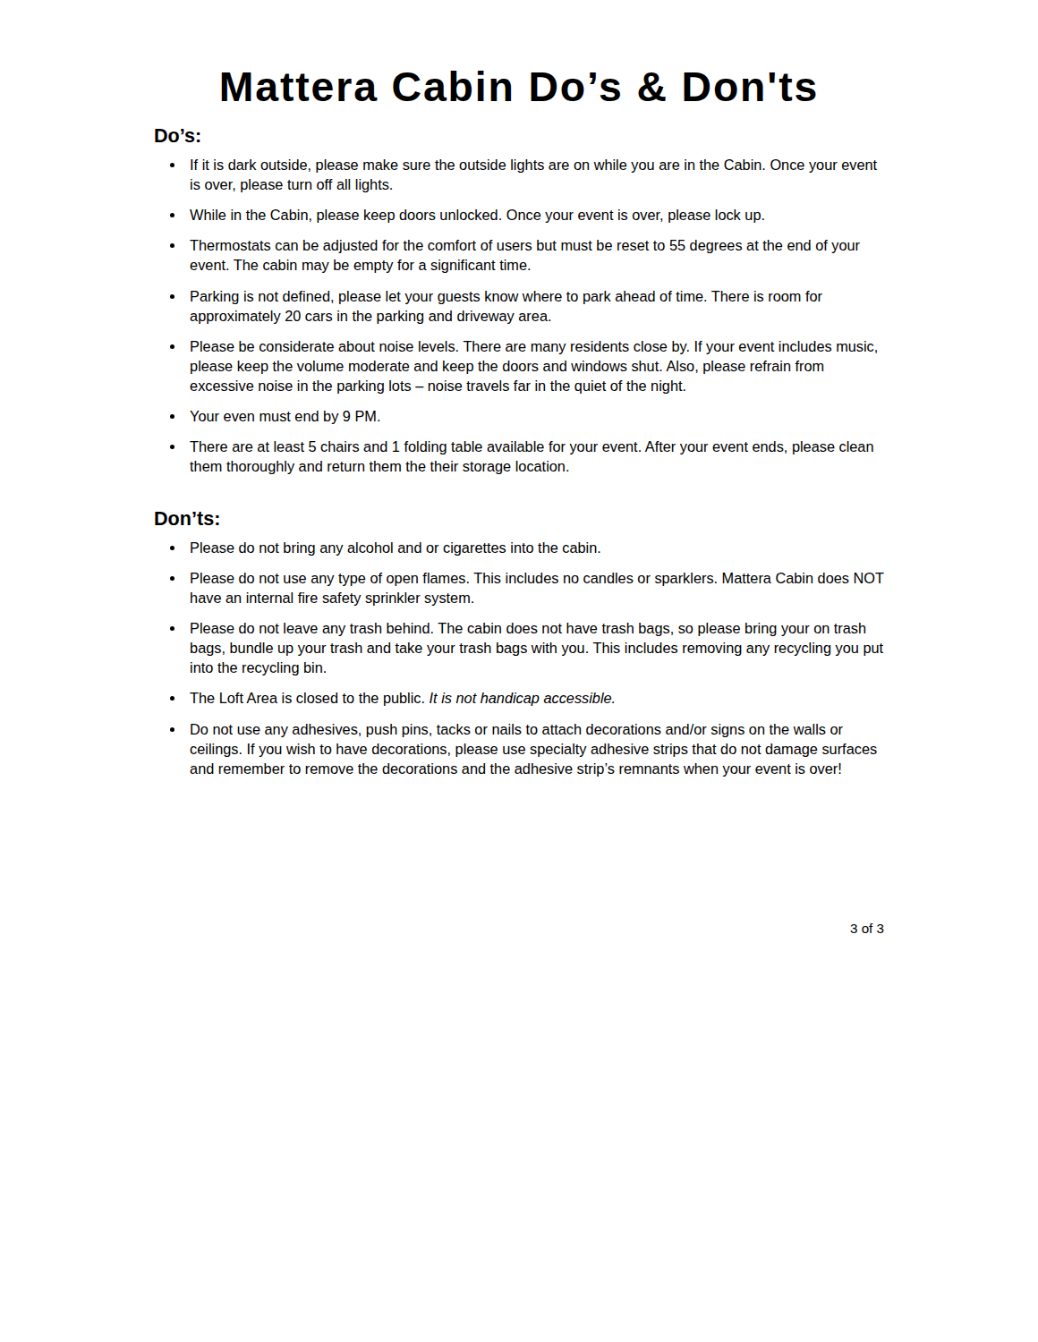Mattera Cabin Do’s & Don'ts
Do’s:
If it is dark outside, please make sure the outside lights are on while you are in the Cabin. Once your event is over, please turn off all lights.
While in the Cabin, please keep doors unlocked. Once your event is over, please lock up.
Thermostats can be adjusted for the comfort of users but must be reset to 55 degrees at the end of your event. The cabin may be empty for a significant time.
Parking is not defined, please let your guests know where to park ahead of time. There is room for approximately 20 cars in the parking and driveway area.
Please be considerate about noise levels. There are many residents close by. If your event includes music, please keep the volume moderate and keep the doors and windows shut. Also, please refrain from excessive noise in the parking lots – noise travels far in the quiet of the night.
Your even must end by 9 PM.
There are at least 5 chairs and 1 folding table available for your event. After your event ends, please clean them thoroughly and return them the their storage location.
Don’ts:
Please do not bring any alcohol and or cigarettes into the cabin.
Please do not use any type of open flames. This includes no candles or sparklers. Mattera Cabin does NOT have an internal fire safety sprinkler system.
Please do not leave any trash behind. The cabin does not have trash bags, so please bring your on trash bags, bundle up your trash and take your trash bags with you. This includes removing any recycling you put into the recycling bin.
The Loft Area is closed to the public. It is not handicap accessible.
Do not use any adhesives, push pins, tacks or nails to attach decorations and/or signs on the walls or ceilings. If you wish to have decorations, please use specialty adhesive strips that do not damage surfaces and remember to remove the decorations and the adhesive strip’s remnants when your event is over!
3 of 3